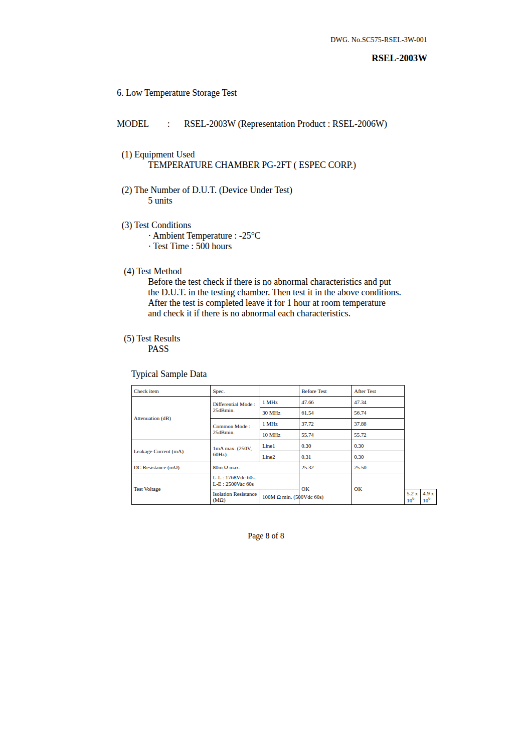DWG. No.SC575-RSEL-3W-001
RSEL-2003W
6. Low Temperature Storage Test
MODEL: RSEL-2003W (Representation Product : RSEL-2006W)
(1) Equipment Used
TEMPERATURE CHAMBER PG-2FT ( ESPEC CORP.)
(2) The Number of D.U.T. (Device Under Test)
5 units
(3) Test Conditions
· Ambient Temperature : -25°C
· Test Time : 500 hours
(4) Test Method
Before the test check if there is no abnormal characteristics and put
the D.U.T. in the testing chamber. Then test it in the above conditions.
After the test is completed leave it for 1 hour at room temperature
and check it if there is no abnormal each characteristics.
(5) Test Results
PASS
Typical Sample Data
| Check item | Spec. | | Before Test | After Test |
| --- | --- | --- | --- | --- |
| Attenuation (dB) | Differential Mode : 25dBmin. | 1 MHz | 47.66 | 47.34 |
| 30 MHz | 61.54 | 56.74 |
| Common Mode : 25dBmin. | 1 MHz | 37.72 | 37.88 |
| 10 MHz | 55.74 | 55.72 |
| Leakage Current (mA) | 1mA max. (250V, 60Hz) | Line1 | 0.30 | 0.30 |
| Line2 | 0.31 | 0.30 |
| DC Resistance (mΩ) | 80m Ω max. | 25.32 | 25.50 |
| Test Voltage | L-L : 1768Vdc 60s. L-E : 2500Vac 60s | OK | OK |
| Isolation Resistance (MΩ) | 100M Ω min. (500Vdc 60s) | 5.2 x 10 6 | 4.9 x 10 6 |
Page 8 of 8